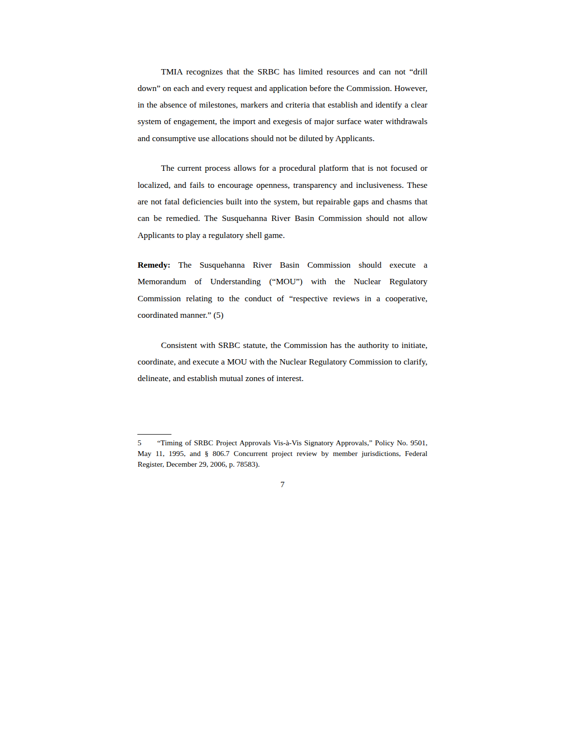TMIA recognizes that the SRBC has limited resources and can not “drill down” on each and every request and application before the Commission. However, in the absence of milestones, markers and criteria that establish and identify a clear system of engagement, the import and exegesis of major surface water withdrawals and consumptive use allocations should not be diluted by Applicants.
The current process allows for a procedural platform that is not focused or localized, and fails to encourage openness, transparency and inclusiveness. These are not fatal deficiencies built into the system, but repairable gaps and chasms that can be remedied. The Susquehanna River Basin Commission should not allow Applicants to play a regulatory shell game.
Remedy: The Susquehanna River Basin Commission should execute a Memorandum of Understanding (“MOU”) with the Nuclear Regulatory Commission relating to the conduct of “respective reviews in a cooperative, coordinated manner.” (5)
Consistent with SRBC statute, the Commission has the authority to initiate, coordinate, and execute a MOU with the Nuclear Regulatory Commission to clarify, delineate, and establish mutual zones of interest.
5“Timing of SRBC Project Approvals Vis-à-Vis Signatory Approvals,” Policy No. 9501, May 11, 1995, and § 806.7 Concurrent project review by member jurisdictions, Federal Register, December 29, 2006, p. 78583).
7